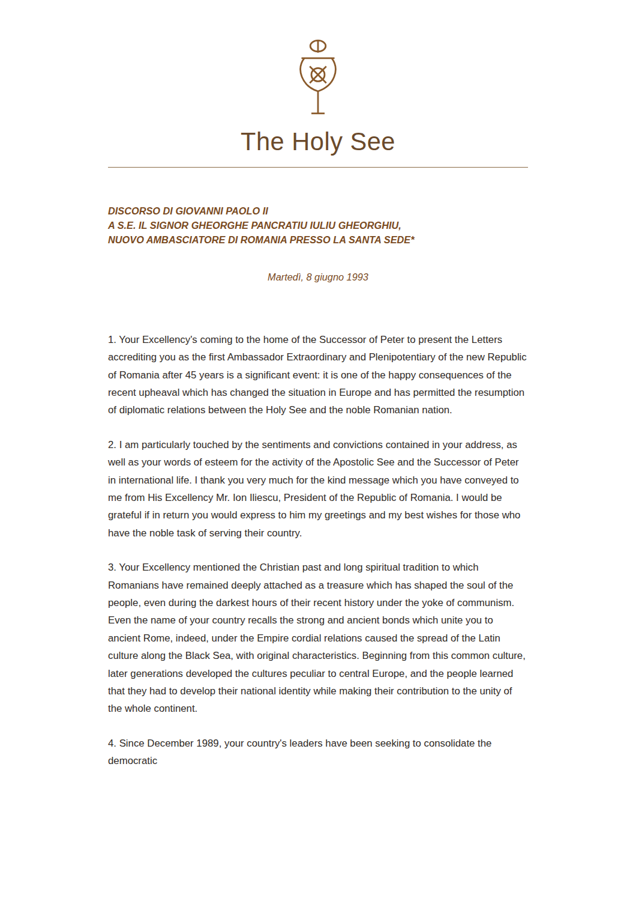The Holy See
DISCORSO DI GIOVANNI PAOLO II
A S.E. IL SIGNOR GHEORGHE PANCRATIU IULIU GHEORGHIU,
NUOVO AMBASCIATORE DI ROMANIA PRESSO LA SANTA SEDE*
Martedì, 8 giugno 1993
1. Your Excellency's coming to the home of the Successor of Peter to present the Letters accrediting you as the first Ambassador Extraordinary and Plenipotentiary of the new Republic of Romania after 45 years is a significant event: it is one of the happy consequences of the recent upheaval which has changed the situation in Europe and has permitted the resumption of diplomatic relations between the Holy See and the noble Romanian nation.
2. I am particularly touched by the sentiments and convictions contained in your address, as well as your words of esteem for the activity of the Apostolic See and the Successor of Peter in international life. I thank you very much for the kind message which you have conveyed to me from His Excellency Mr. Ion Iliescu, President of the Republic of Romania. I would be grateful if in return you would express to him my greetings and my best wishes for those who have the noble task of serving their country.
3. Your Excellency mentioned the Christian past and long spiritual tradition to which Romanians have remained deeply attached as a treasure which has shaped the soul of the people, even during the darkest hours of their recent history under the yoke of communism. Even the name of your country recalls the strong and ancient bonds which unite you to ancient Rome, indeed, under the Empire cordial relations caused the spread of the Latin culture along the Black Sea, with original characteristics. Beginning from this common culture, later generations developed the cultures peculiar to central Europe, and the people learned that they had to develop their national identity while making their contribution to the unity of the whole continent.
4. Since December 1989, your country's leaders have been seeking to consolidate the democratic